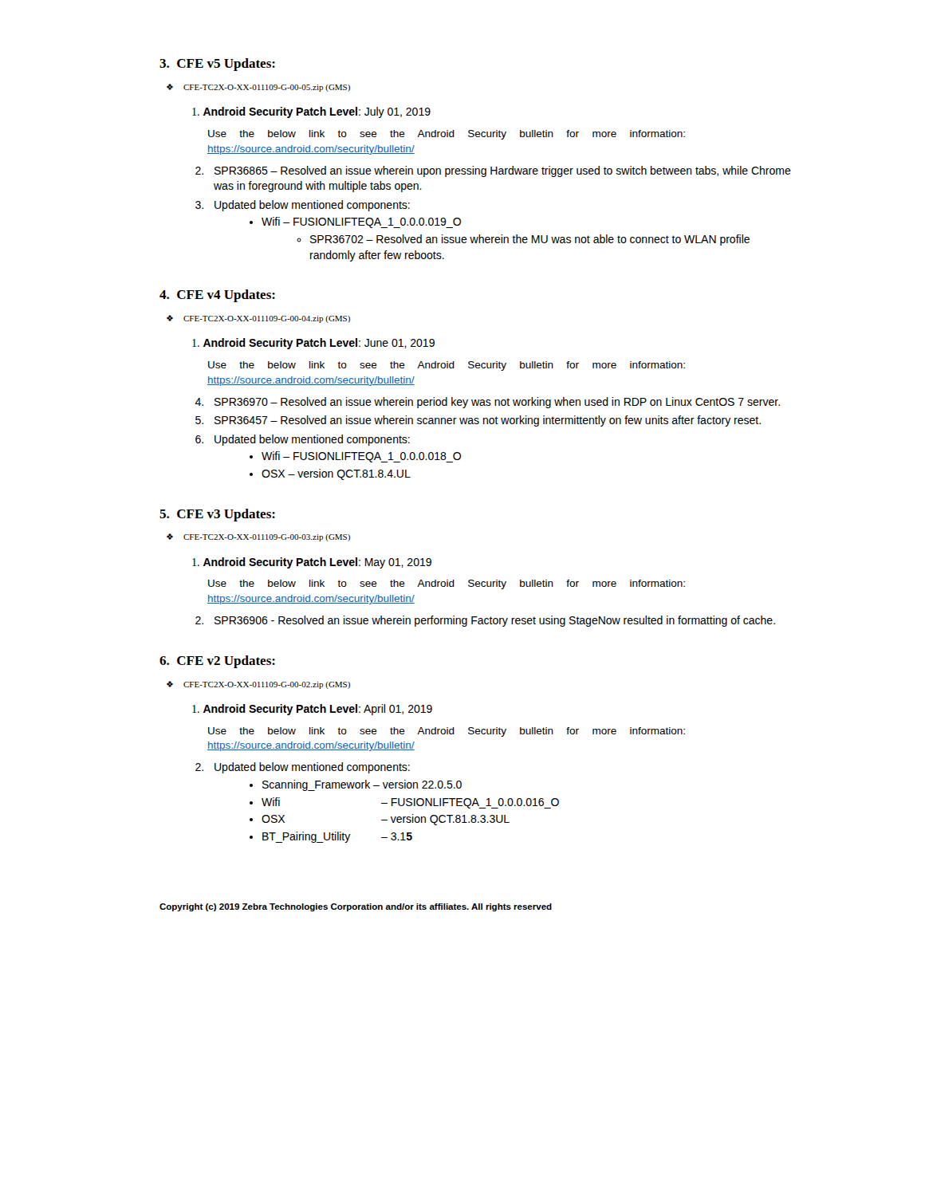3. CFE v5 Updates:
CFE-TC2X-O-XX-011109-G-00-05.zip (GMS)
1. Android Security Patch Level: July 01, 2019
Use the below link to see the Android Security bulletin for more information: https://source.android.com/security/bulletin/
SPR36865 – Resolved an issue wherein upon pressing Hardware trigger used to switch between tabs, while Chrome was in foreground with multiple tabs open.
Updated below mentioned components:
Wifi – FUSIONLIFTEQA_1_0.0.0.019_O
SPR36702 – Resolved an issue wherein the MU was not able to connect to WLAN profile randomly after few reboots.
4. CFE v4 Updates:
CFE-TC2X-O-XX-011109-G-00-04.zip (GMS)
1. Android Security Patch Level: June 01, 2019
Use the below link to see the Android Security bulletin for more information: https://source.android.com/security/bulletin/
SPR36970 – Resolved an issue wherein period key was not working when used in RDP on Linux CentOS 7 server.
SPR36457 – Resolved an issue wherein scanner was not working intermittently on few units after factory reset.
Updated below mentioned components:
Wifi – FUSIONLIFTEQA_1_0.0.0.018_O
OSX – version QCT.81.8.4.UL
5. CFE v3 Updates:
CFE-TC2X-O-XX-011109-G-00-03.zip (GMS)
1. Android Security Patch Level: May 01, 2019
Use the below link to see the Android Security bulletin for more information: https://source.android.com/security/bulletin/
SPR36906 - Resolved an issue wherein performing Factory reset using StageNow resulted in formatting of cache.
6. CFE v2 Updates:
CFE-TC2X-O-XX-011109-G-00-02.zip (GMS)
1. Android Security Patch Level: April 01, 2019
Use the below link to see the Android Security bulletin for more information: https://source.android.com/security/bulletin/
Updated below mentioned components:
Scanning_Framework – version 22.0.5.0
Wifi– FUSIONLIFTEQA_1_0.0.0.016_O
OSX– version QCT.81.8.3.3UL
BT_Pairing_Utility– 3.15
Copyright (c) 2019 Zebra Technologies Corporation and/or its affiliates. All rights reserved